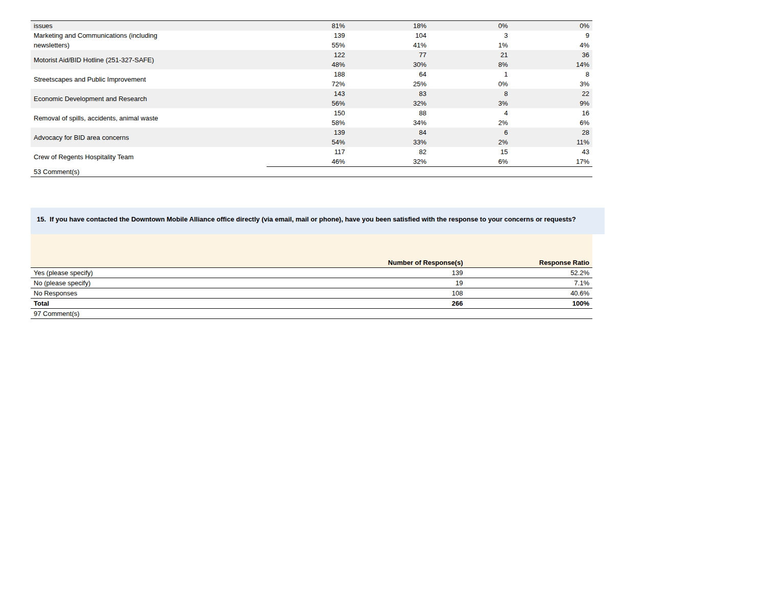| issues | 81% | 18% | 0% | 0% |
| Marketing and Communications (including | 139 | 104 | 3 | 9 |
| newsletters) | 55% | 41% | 1% | 4% |
| Motorist Aid/BID Hotline (251-327-SAFE) | 122 | 77 | 21 | 36 |
| 48% | 30% | 8% | 14% |
| Streetscapes and Public Improvement | 188 | 64 | 1 | 8 |
| 72% | 25% | 0% | 3% |
| Economic Development and Research | 143 | 83 | 8 | 22 |
| 56% | 32% | 3% | 9% |
| Removal of spills, accidents, animal waste | 150 | 88 | 4 | 16 |
| 58% | 34% | 2% | 6% |
| Advocacy for BID area concerns | 139 | 84 | 6 | 28 |
| 54% | 33% | 2% | 11% |
| Crew of Regents Hospitality Team | 117 | 82 | 15 | 43 |
| 46% | 32% | 6% | 17% |
| 53 Comment(s) | | | | |
15. If you have contacted the Downtown Mobile Alliance office directly (via email, mail or phone), have you been satisfied with the response to your concerns or requests?
| | Number of Response(s) | Response Ratio |
| --- | --- | --- |
| Yes (please specify) | 139 | 52.2% |
| No (please specify) | 19 | 7.1% |
| No Responses | 108 | 40.6% |
| Total | 266 | 100% |
| 97 Comment(s) | | |